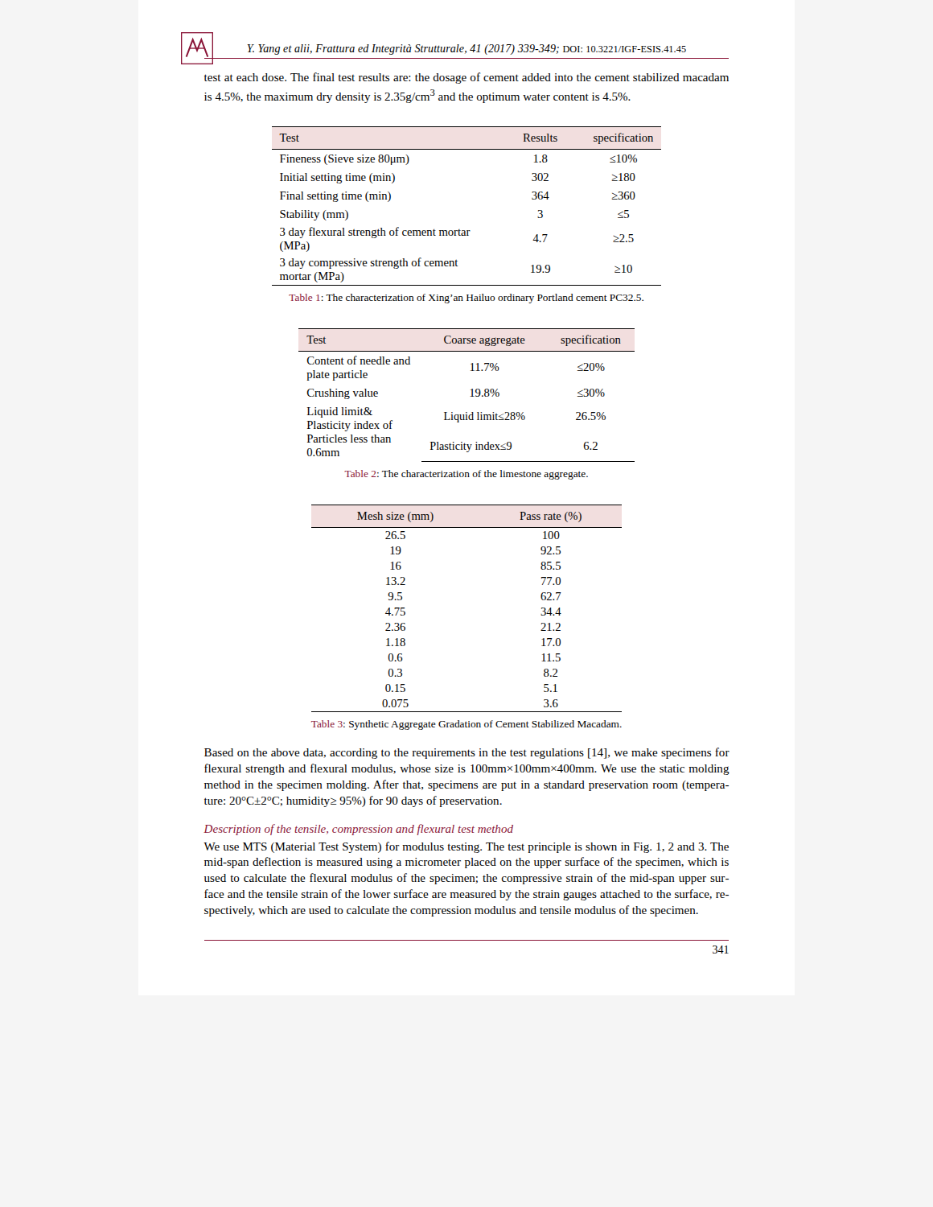Y. Yang et alii, Frattura ed Integrità Strutturale, 41 (2017) 339-349; DOI: 10.3221/IGF-ESIS.41.45
test at each dose. The final test results are: the dosage of cement added into the cement stabilized macadam is 4.5%, the maximum dry density is 2.35g/cm3 and the optimum water content is 4.5%.
Table 1 : The characterization of Xing’an Hailuo ordinary Portland cement PC32.5.
| Test | Results | specification |
| --- | --- | --- |
| Fineness (Sieve size 80μm) | 1.8 | ≤10% |
| Initial setting time (min) | 302 | ≥180 |
| Final setting time (min) | 364 | ≥360 |
| Stability (mm) | 3 | ≤5 |
| 3 day flexural strength of cement mortar (MPa) | 4.7 | ≥2.5 |
| 3 day compressive strength of cement mortar (MPa) | 19.9 | ≥10 |
Table 2 : The characterization of the limestone aggregate.
| Test | Coarse aggregate | specification |
| --- | --- | --- |
| Content of needle and plate particle | 11.7% | ≤20% |
| Crushing value | 19.8% | ≤30% |
| Liquid limit& Plasticity index of Particles less than 0.6mm | Liquid limit≤28% | 26.5% |
| Plasticity index≤9 | 6.2 |
Table 3 : Synthetic Aggregate Gradation of Cement Stabilized Macadam.
| Mesh size (mm) | Pass rate (%) |
| --- | --- |
| 26.5 | 100 |
| 19 | 92.5 |
| 16 | 85.5 |
| 13.2 | 77.0 |
| 9.5 | 62.7 |
| 4.75 | 34.4 |
| 2.36 | 21.2 |
| 1.18 | 17.0 |
| 0.6 | 11.5 |
| 0.3 | 8.2 |
| 0.15 | 5.1 |
| 0.075 | 3.6 |
Based on the above data, according to the requirements in the test regulations [14], we make specimens for flexural strength and flexural modulus, whose size is 100mm×100mm×400mm. We use the static molding method in the specimen molding. After that, specimens are put in a standard preservation room (temperature: 20°C±2°C; humidity≥ 95%) for 90 days of preservation.
Description of the tensile, compression and flexural test method
We use MTS (Material Test System) for modulus testing. The test principle is shown in Fig. 1, 2 and 3. The mid-span deflection is measured using a micrometer placed on the upper surface of the specimen, which is used to calculate the flexural modulus of the specimen; the compressive strain of the mid-span upper surface and the tensile strain of the lower surface are measured by the strain gauges attached to the surface, respectively, which are used to calculate the compression modulus and tensile modulus of the specimen.
341